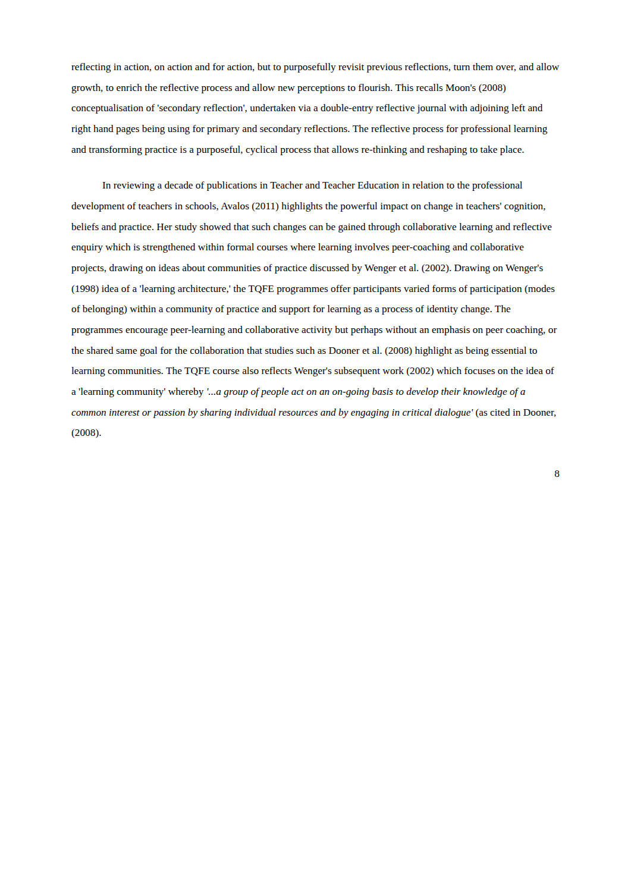reflecting in action, on action and for action, but to purposefully revisit previous reflections, turn them over, and allow growth, to enrich the reflective process and allow new perceptions to flourish. This recalls Moon's (2008) conceptualisation of 'secondary reflection', undertaken via a double-entry reflective journal with adjoining left and right hand pages being using for primary and secondary reflections. The reflective process for professional learning and transforming practice is a purposeful, cyclical process that allows re-thinking and reshaping to take place.
In reviewing a decade of publications in Teacher and Teacher Education in relation to the professional development of teachers in schools, Avalos (2011) highlights the powerful impact on change in teachers' cognition, beliefs and practice. Her study showed that such changes can be gained through collaborative learning and reflective enquiry which is strengthened within formal courses where learning involves peer-coaching and collaborative projects, drawing on ideas about communities of practice discussed by Wenger et al. (2002). Drawing on Wenger's (1998) idea of a 'learning architecture,' the TQFE programmes offer participants varied forms of participation (modes of belonging) within a community of practice and support for learning as a process of identity change. The programmes encourage peer-learning and collaborative activity but perhaps without an emphasis on peer coaching, or the shared same goal for the collaboration that studies such as Dooner et al. (2008) highlight as being essential to learning communities. The TQFE course also reflects Wenger's subsequent work (2002) which focuses on the idea of a 'learning community' whereby '...a group of people act on an on-going basis to develop their knowledge of a common interest or passion by sharing individual resources and by engaging in critical dialogue' (as cited in Dooner, (2008).
8